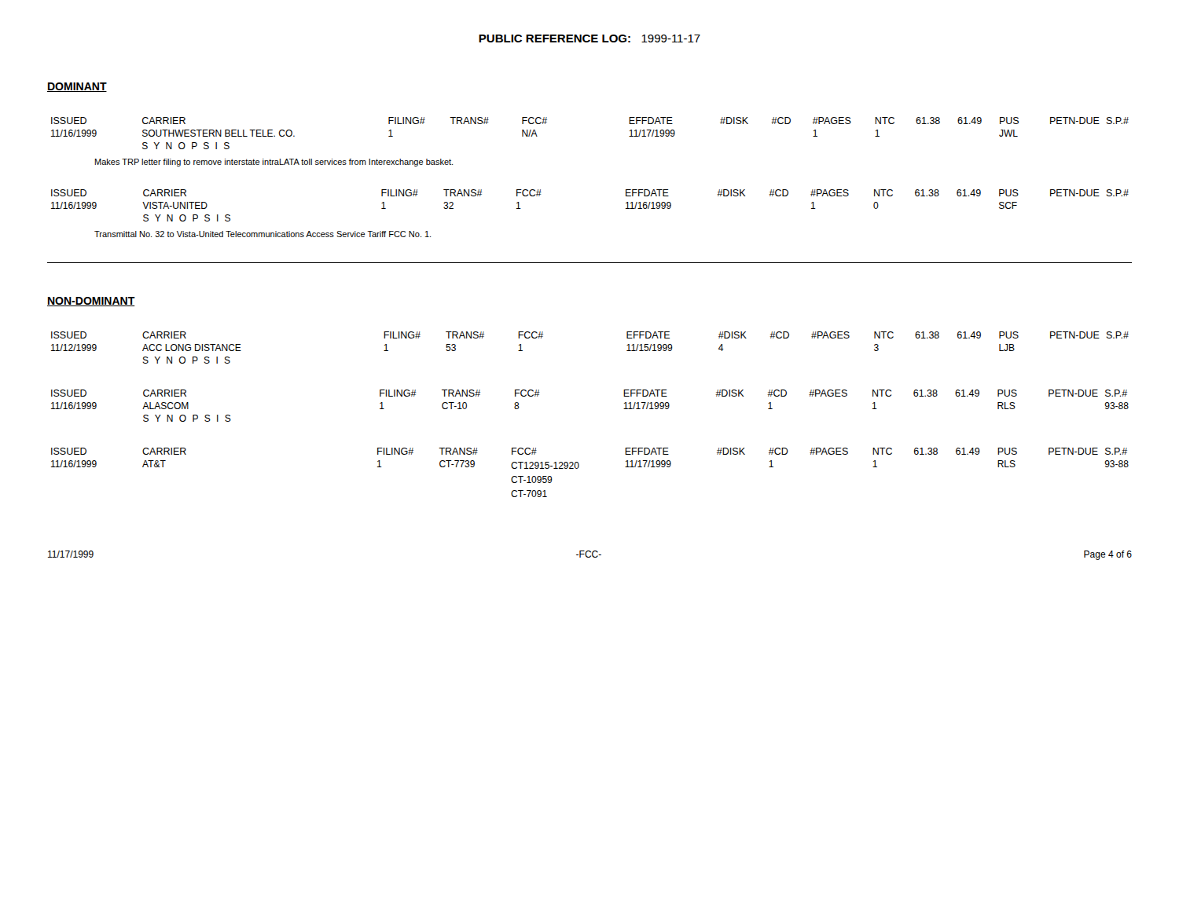PUBLIC REFERENCE LOG: 1999-11-17
DOMINANT
| ISSUED | CARRIER | FILING# | TRANS# | FCC# | EFFDATE | #DISK | #CD | #PAGES | NTC | 61.38 | 61.49 | PUS | PETN-DUE | S.P.# |
| --- | --- | --- | --- | --- | --- | --- | --- | --- | --- | --- | --- | --- | --- | --- |
| 11/16/1999 | SOUTHWESTERN BELL TELE. CO. | 1 | | N/A | 11/17/1999 | | | 1 | 1 | | | JWL | | |
| | S Y N O P S I S | |
Makes TRP letter filing to remove interstate intraLATA toll services from Interexchange basket.
| ISSUED | CARRIER | FILING# | TRANS# | FCC# | EFFDATE | #DISK | #CD | #PAGES | NTC | 61.38 | 61.49 | PUS | PETN-DUE | S.P.# |
| --- | --- | --- | --- | --- | --- | --- | --- | --- | --- | --- | --- | --- | --- | --- |
| 11/16/1999 | VISTA-UNITED | 1 | 32 | 1 | 11/16/1999 | | | 1 | 0 | | | SCF | | |
| | S Y N O P S I S | |
Transmittal No. 32 to Vista-United Telecommunications Access Service Tariff FCC No. 1.
NON-DOMINANT
| ISSUED | CARRIER | FILING# | TRANS# | FCC# | EFFDATE | #DISK | #CD | #PAGES | NTC | 61.38 | 61.49 | PUS | PETN-DUE | S.P.# |
| --- | --- | --- | --- | --- | --- | --- | --- | --- | --- | --- | --- | --- | --- | --- |
| 11/12/1999 | ACC LONG DISTANCE | 1 | 53 | 1 | 11/15/1999 | 4 | | | 3 | | | LJB | | |
| | S Y N O P S I S | |
| ISSUED | CARRIER | FILING# | TRANS# | FCC# | EFFDATE | #DISK | #CD | #PAGES | NTC | 61.38 | 61.49 | PUS | PETN-DUE | S.P.# |
| --- | --- | --- | --- | --- | --- | --- | --- | --- | --- | --- | --- | --- | --- | --- |
| 11/16/1999 | ALASCOM | 1 | CT-10 | 8 | 11/17/1999 | | 1 | | 1 | | | RLS | | 93-88 |
| | S Y N O P S I S | |
| ISSUED | CARRIER | FILING# | TRANS# | FCC# | EFFDATE | #DISK | #CD | #PAGES | NTC | 61.38 | 61.49 | PUS | PETN-DUE | S.P.# |
| --- | --- | --- | --- | --- | --- | --- | --- | --- | --- | --- | --- | --- | --- | --- |
| 11/16/1999 | AT&T | 1 | CT-7739 | CT12915-12920 CT-10959 CT-7091 | 11/17/1999 | | 1 | | 1 | | | RLS | | 93-88 |
11/17/1999
-FCC-
Page 4 of 6